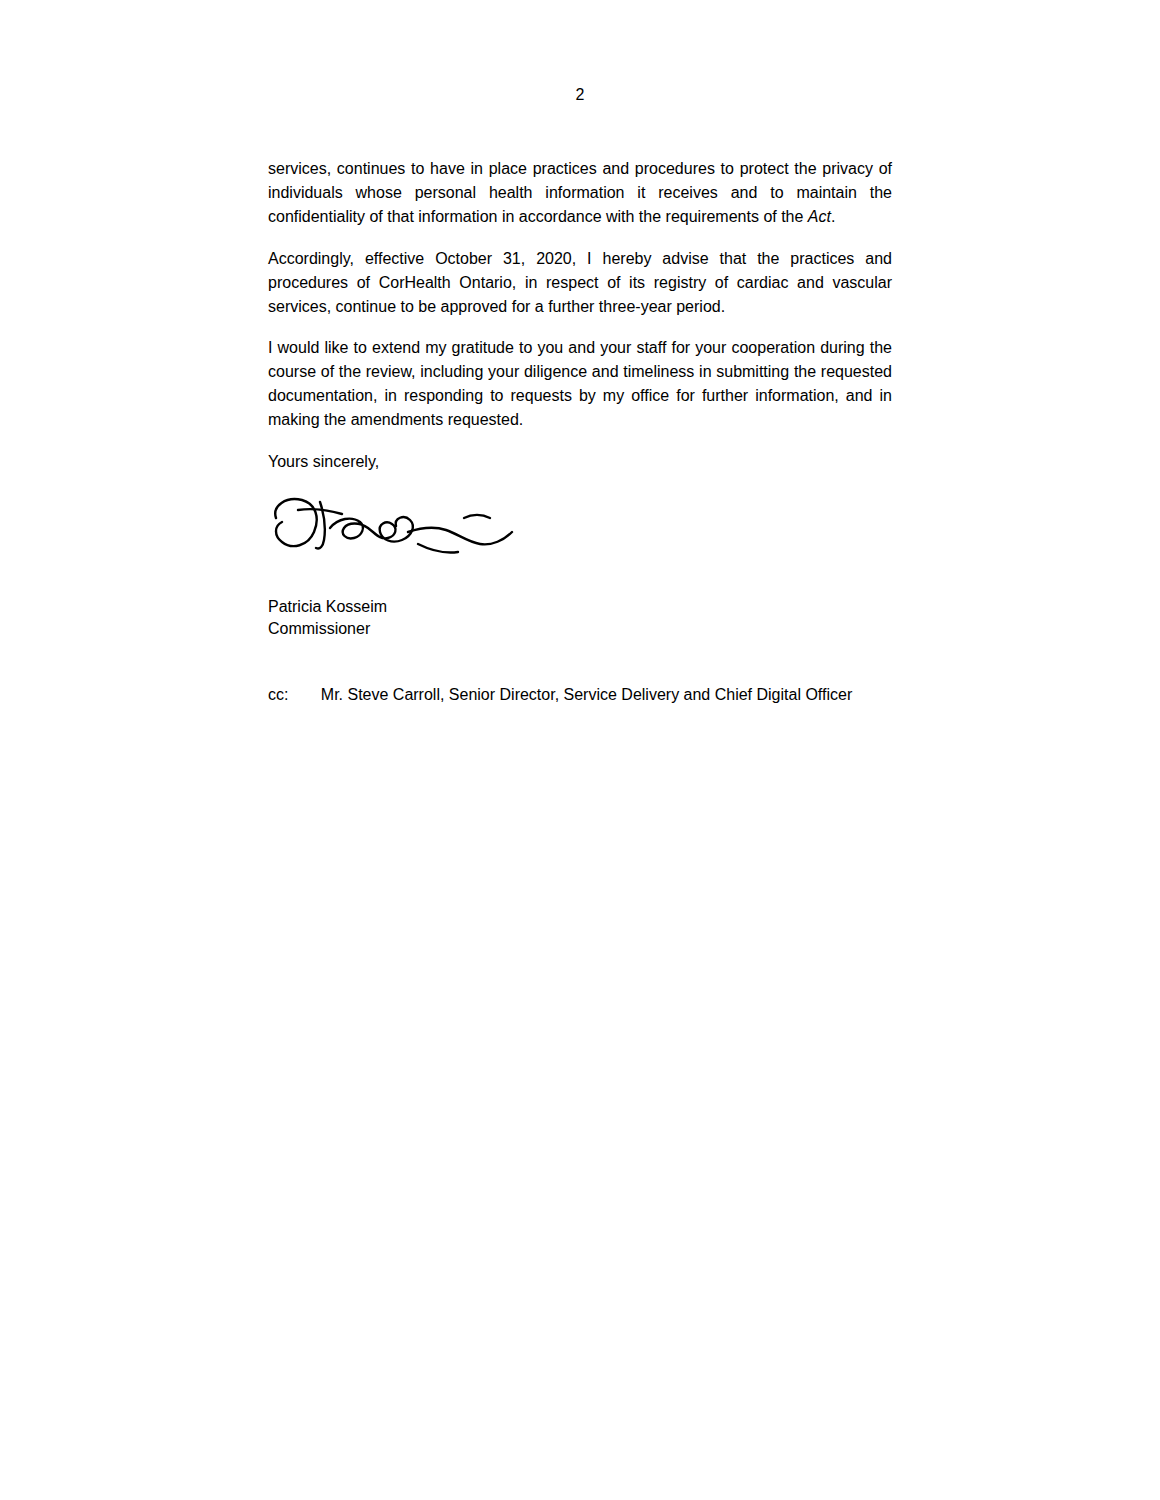2
services, continues to have in place practices and procedures to protect the privacy of individuals whose personal health information it receives and to maintain the confidentiality of that information in accordance with the requirements of the Act.
Accordingly, effective October 31, 2020, I hereby advise that the practices and procedures of CorHealth Ontario, in respect of its registry of cardiac and vascular services, continue to be approved for a further three-year period.
I would like to extend my gratitude to you and your staff for your cooperation during the course of the review, including your diligence and timeliness in submitting the requested documentation, in responding to requests by my office for further information, and in making the amendments requested.
Yours sincerely,
Patricia Kosseim
Commissioner
cc: Mr. Steve Carroll, Senior Director, Service Delivery and Chief Digital Officer